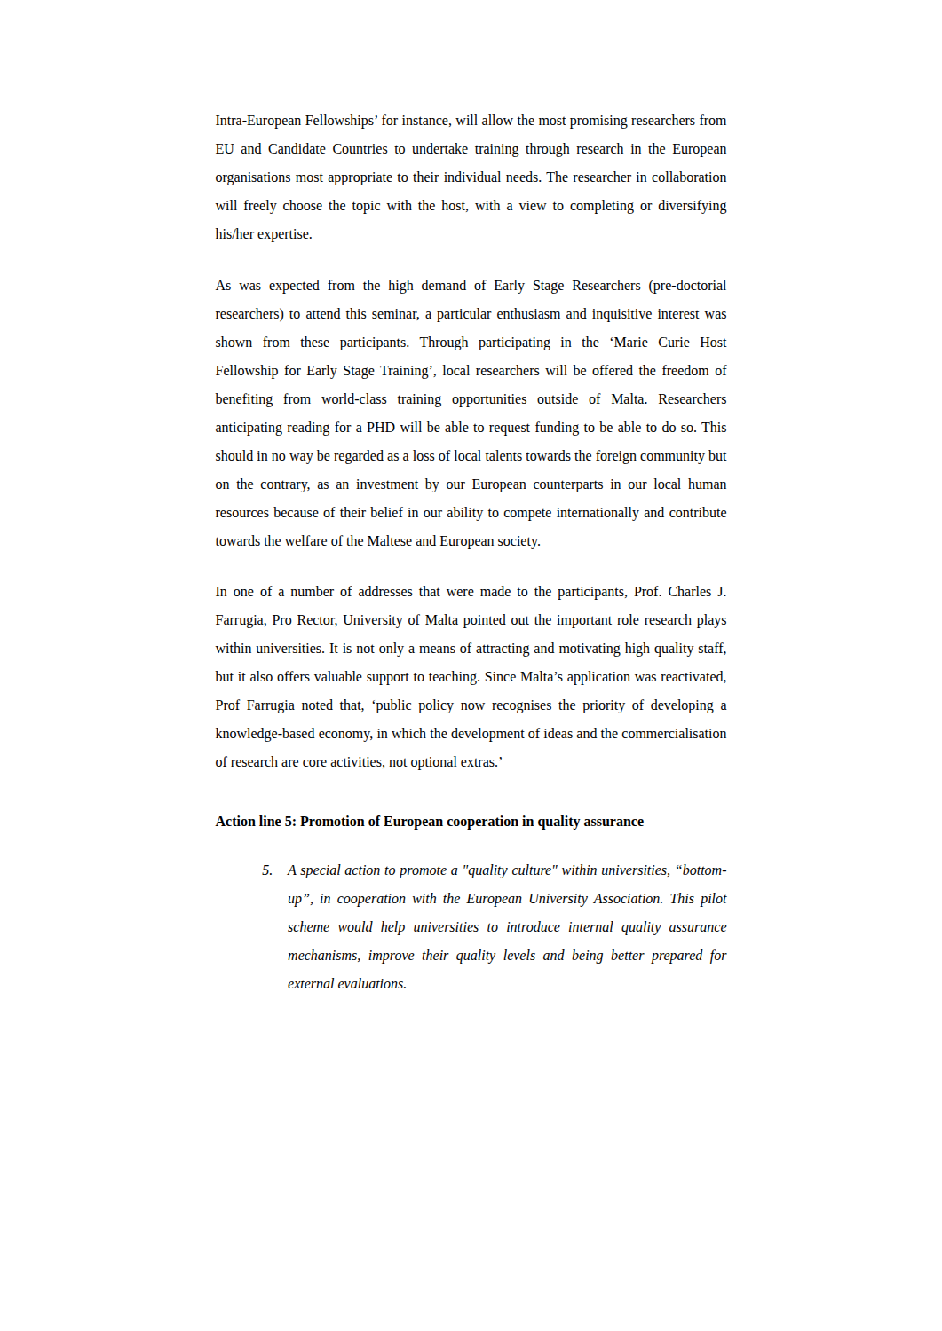Intra-European Fellowships’ for instance, will allow the most promising researchers from EU and Candidate Countries to undertake training through research in the European organisations most appropriate to their individual needs. The researcher in collaboration will freely choose the topic with the host, with a view to completing or diversifying his/her expertise.
As was expected from the high demand of Early Stage Researchers (pre-doctorial researchers) to attend this seminar, a particular enthusiasm and inquisitive interest was shown from these participants. Through participating in the ‘Marie Curie Host Fellowship for Early Stage Training’, local researchers will be offered the freedom of benefiting from world-class training opportunities outside of Malta. Researchers anticipating reading for a PHD will be able to request funding to be able to do so. This should in no way be regarded as a loss of local talents towards the foreign community but on the contrary, as an investment by our European counterparts in our local human resources because of their belief in our ability to compete internationally and contribute towards the welfare of the Maltese and European society.
In one of a number of addresses that were made to the participants, Prof. Charles J. Farrugia, Pro Rector, University of Malta pointed out the important role research plays within universities. It is not only a means of attracting and motivating high quality staff, but it also offers valuable support to teaching. Since Malta’s application was reactivated, Prof Farrugia noted that, ‘public policy now recognises the priority of developing a knowledge-based economy, in which the development of ideas and the commercialisation of research are core activities, not optional extras.’
Action line 5: Promotion of European cooperation in quality assurance
A special action to promote a "quality culture" within universities, “bottom-up”, in cooperation with the European University Association. This pilot scheme would help universities to introduce internal quality assurance mechanisms, improve their quality levels and being better prepared for external evaluations.